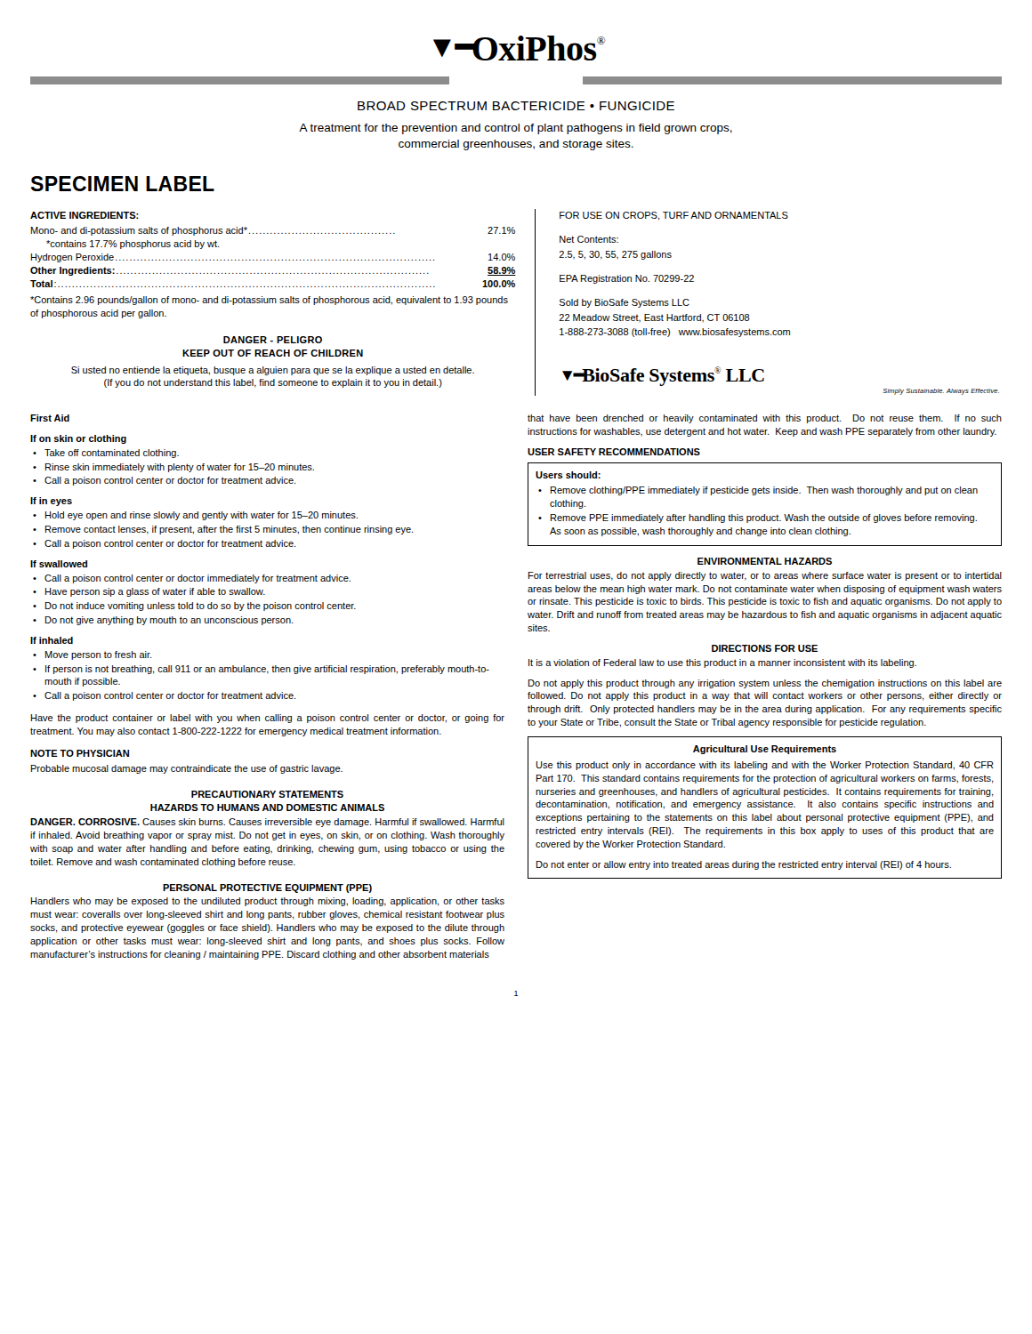▼━OxiPhos®
BROAD SPECTRUM BACTERICIDE • FUNGICIDE
A treatment for the prevention and control of plant pathogens in field grown crops,
commercial greenhouses, and storage sites.
SPECIMEN LABEL
ACTIVE INGREDIENTS:
Mono- and di-potassium salts of phosphorus acid* ......................................... 27.1%
*contains 17.7% phosphorus acid by wt.
Hydrogen Peroxide ......................................................................................... 14.0%
Other Ingredients: ....................................................................................... 58.9%
Total :......................................................................................................... 100.0%
*Contains 2.96 pounds/gallon of mono- and di-potassium salts of phosphorous acid, equivalent to 1.93 pounds of phosphorous acid per gallon.
DANGER - PELIGRO
KEEP OUT OF REACH OF CHILDREN
Si usted no entiende la etiqueta, busque a alguien para que se la explique a usted en detalle.
(If you do not understand this label, find someone to explain it to you in detail.)
FOR USE ON CROPS, TURF AND ORNAMENTALS
Net Contents:
2.5, 5, 30, 55, 275 gallons
EPA Registration No. 70299-22
Sold by BioSafe Systems LLC
22 Meadow Street, East Hartford, CT 06108
1-888-273-3088 (toll-free) www.biosafesystems.com
▼━BioSafe Systems® LLC
Simply Sustainable. Always Effective.
First Aid
If on skin or clothing
Take off contaminated clothing.
Rinse skin immediately with plenty of water for 15–20 minutes.
Call a poison control center or doctor for treatment advice.
If in eyes
Hold eye open and rinse slowly and gently with water for 15–20 minutes.
Remove contact lenses, if present, after the first 5 minutes, then continue rinsing eye.
Call a poison control center or doctor for treatment advice.
If swallowed
Call a poison control center or doctor immediately for treatment advice.
Have person sip a glass of water if able to swallow.
Do not induce vomiting unless told to do so by the poison control center.
Do not give anything by mouth to an unconscious person.
If inhaled
Move person to fresh air.
If person is not breathing, call 911 or an ambulance, then give artificial respiration, preferably mouth-to-mouth if possible.
Call a poison control center or doctor for treatment advice.
Have the product container or label with you when calling a poison control center or doctor, or going for treatment. You may also contact 1-800-222-1222 for emergency medical treatment information.
NOTE TO PHYSICIAN
Probable mucosal damage may contraindicate the use of gastric lavage.
PRECAUTIONARY STATEMENTS
HAZARDS TO HUMANS AND DOMESTIC ANIMALS
DANGER. CORROSIVE. Causes skin burns. Causes irreversible eye damage. Harmful if swallowed. Harmful if inhaled. Avoid breathing vapor or spray mist. Do not get in eyes, on skin, or on clothing. Wash thoroughly with soap and water after handling and before eating, drinking, chewing gum, using tobacco or using the toilet. Remove and wash contaminated clothing before reuse.
PERSONAL PROTECTIVE EQUIPMENT (PPE)
Handlers who may be exposed to the undiluted product through mixing, loading, application, or other tasks must wear: coveralls over long-sleeved shirt and long pants, rubber gloves, chemical resistant footwear plus socks, and protective eyewear (goggles or face shield). Handlers who may be exposed to the dilute through application or other tasks must wear: long-sleeved shirt and long pants, and shoes plus socks. Follow manufacturer’s instructions for cleaning / maintaining PPE. Discard clothing and other absorbent materials
that have been drenched or heavily contaminated with this product. Do not reuse them. If no such instructions for washables, use detergent and hot water. Keep and wash PPE separately from other laundry.
USER SAFETY RECOMMENDATIONS
Users should:
Remove clothing/PPE immediately if pesticide gets inside. Then wash thoroughly and put on clean clothing.
Remove PPE immediately after handling this product. Wash the outside of gloves before removing. As soon as possible, wash thoroughly and change into clean clothing.
ENVIRONMENTAL HAZARDS
For terrestrial uses, do not apply directly to water, or to areas where surface water is present or to intertidal areas below the mean high water mark. Do not contaminate water when disposing of equipment wash waters or rinsate. This pesticide is toxic to birds. This pesticide is toxic to fish and aquatic organisms. Do not apply to water. Drift and runoff from treated areas may be hazardous to fish and aquatic organisms in adjacent aquatic sites.
DIRECTIONS FOR USE
It is a violation of Federal law to use this product in a manner inconsistent with its labeling.
Do not apply this product through any irrigation system unless the chemigation instructions on this label are followed. Do not apply this product in a way that will contact workers or other persons, either directly or through drift. Only protected handlers may be in the area during application. For any requirements specific to your State or Tribe, consult the State or Tribal agency responsible for pesticide regulation.
Agricultural Use Requirements
Use this product only in accordance with its labeling and with the Worker Protection Standard, 40 CFR Part 170. This standard contains requirements for the protection of agricultural workers on farms, forests, nurseries and greenhouses, and handlers of agricultural pesticides. It contains requirements for training, decontamination, notification, and emergency assistance. It also contains specific instructions and exceptions pertaining to the statements on this label about personal protective equipment (PPE), and restricted entry intervals (REI). The requirements in this box apply to uses of this product that are covered by the Worker Protection Standard.
Do not enter or allow entry into treated areas during the restricted entry interval (REI) of 4 hours.
1